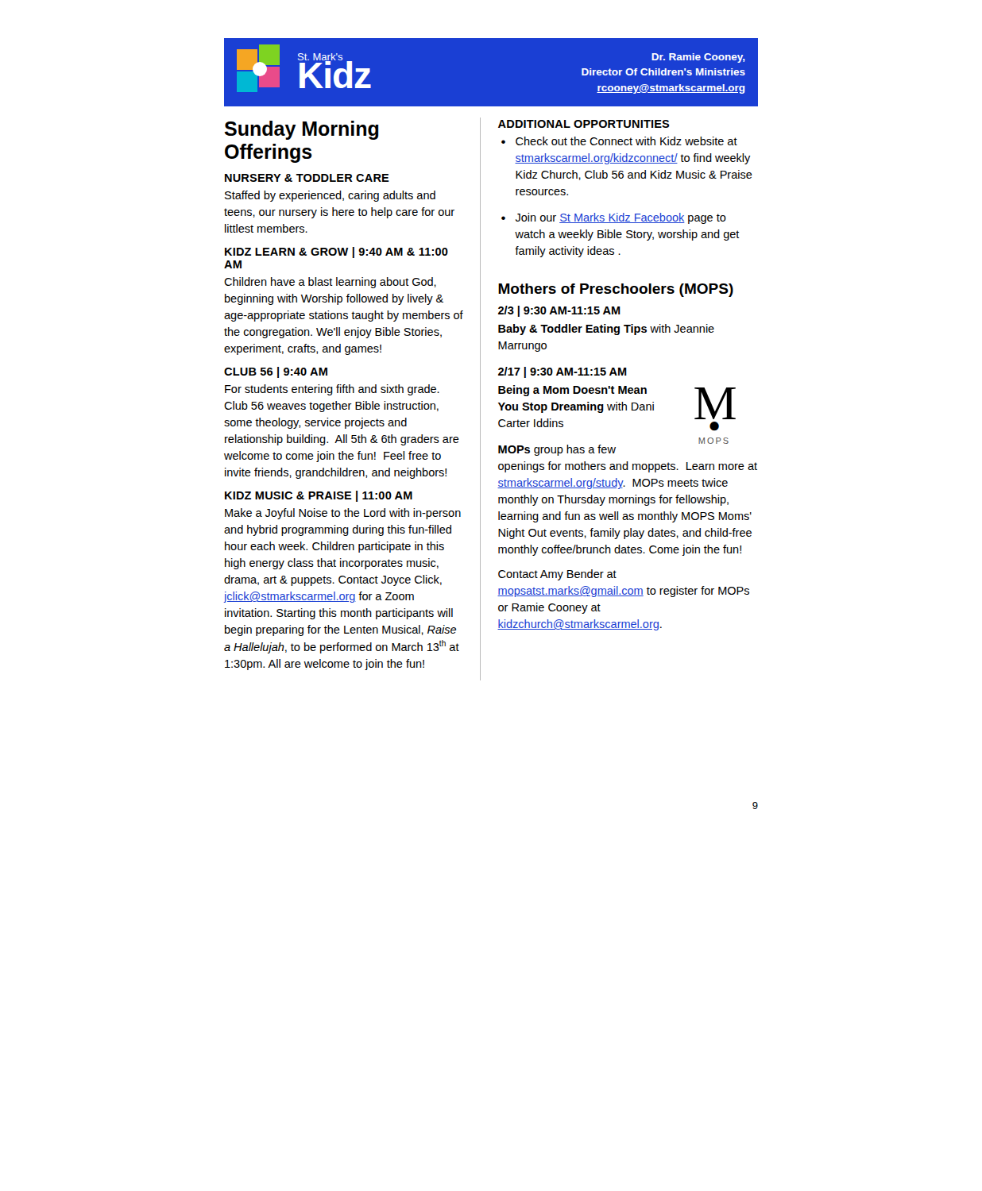St. Mark's Kidz
Dr. Ramie Cooney,
Director Of Children's Ministries
rcooney@stmarkscarmel.org
Sunday Morning Offerings
NURSERY & TODDLER CARE
Staffed by experienced, caring adults and teens, our nursery is here to help care for our littlest members.
KIDZ LEARN & GROW | 9:40 AM & 11:00 AM
Children have a blast learning about God, beginning with Worship followed by lively & age-appropriate stations taught by members of the congregation. We'll enjoy Bible Stories, experiment, crafts, and games!
CLUB 56 | 9:40 AM
For students entering fifth and sixth grade. Club 56 weaves together Bible instruction, some theology, service projects and relationship building. All 5th & 6th graders are welcome to come join the fun! Feel free to invite friends, grandchildren, and neighbors!
KIDZ MUSIC & PRAISE | 11:00 AM
Make a Joyful Noise to the Lord with in-person and hybrid programming during this fun-filled hour each week. Children participate in this high energy class that incorporates music, drama, art & puppets. Contact Joyce Click, jclick@stmarkscarmel.org for a Zoom invitation. Starting this month participants will begin preparing for the Lenten Musical, Raise a Hallelujah, to be performed on March 13th at 1:30pm. All are welcome to join the fun!
ADDITIONAL OPPORTUNITIES
Check out the Connect with Kidz website at stmarkscarmel.org/kidzconnect/ to find weekly Kidz Church, Club 56 and Kidz Music & Praise resources.
Join our St Marks Kidz Facebook page to watch a weekly Bible Story, worship and get family activity ideas .
Mothers of Preschoolers (MOPS)
2/3 | 9:30 AM-11:15 AM
Baby & Toddler Eating Tips with Jeannie Marrungo
2/17 | 9:30 AM-11:15 AM
M
●
MOPS
Being a Mom Doesn't Mean You Stop Dreaming with Dani Carter Iddins
MOPs group has a few openings for mothers and moppets. Learn more at stmarkscarmel.org/study. MOPs meets twice monthly on Thursday mornings for fellowship, learning and fun as well as monthly MOPS Moms' Night Out events, family play dates, and child-free monthly coffee/brunch dates. Come join the fun!
Contact Amy Bender at mopsatst.marks@gmail.com to register for MOPs or Ramie Cooney at kidzchurch@stmarkscarmel.org.
9